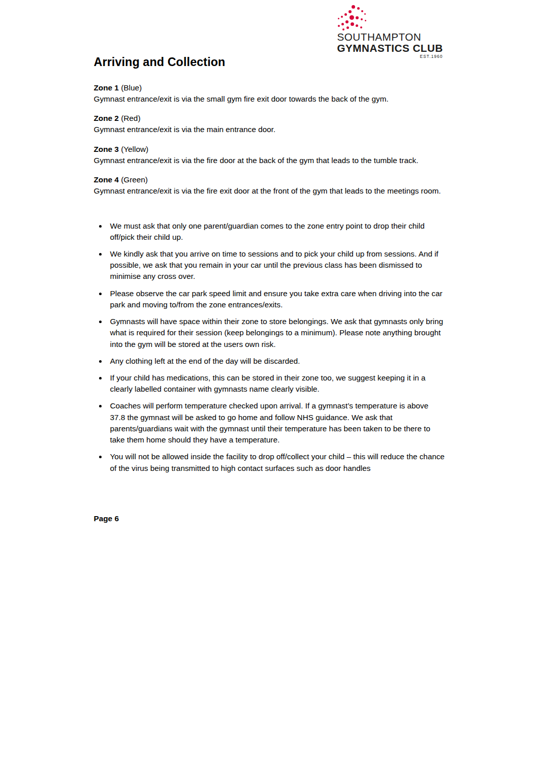SOUTHAMPTON
GYMNASTICS CLUB
EST.1960
Arriving and Collection
Zone 1 (Blue)
Gymnast entrance/exit is via the small gym fire exit door towards the back of the gym.
Zone 2 (Red)
Gymnast entrance/exit is via the main entrance door.
Zone 3 (Yellow)
Gymnast entrance/exit is via the fire door at the back of the gym that leads to the tumble track.
Zone 4 (Green)
Gymnast entrance/exit is via the fire exit door at the front of the gym that leads to the meetings room.
We must ask that only one parent/guardian comes to the zone entry point to drop their child off/pick their child up.
We kindly ask that you arrive on time to sessions and to pick your child up from sessions. And if possible, we ask that you remain in your car until the previous class has been dismissed to minimise any cross over.
Please observe the car park speed limit and ensure you take extra care when driving into the car park and moving to/from the zone entrances/exits.
Gymnasts will have space within their zone to store belongings. We ask that gymnasts only bring what is required for their session (keep belongings to a minimum). Please note anything brought into the gym will be stored at the users own risk.
Any clothing left at the end of the day will be discarded.
If your child has medications, this can be stored in their zone too, we suggest keeping it in a clearly labelled container with gymnasts name clearly visible.
Coaches will perform temperature checked upon arrival. If a gymnast’s temperature is above 37.8 the gymnast will be asked to go home and follow NHS guidance. We ask that parents/guardians wait with the gymnast until their temperature has been taken to be there to take them home should they have a temperature.
You will not be allowed inside the facility to drop off/collect your child – this will reduce the chance of the virus being transmitted to high contact surfaces such as door handles
Page 6